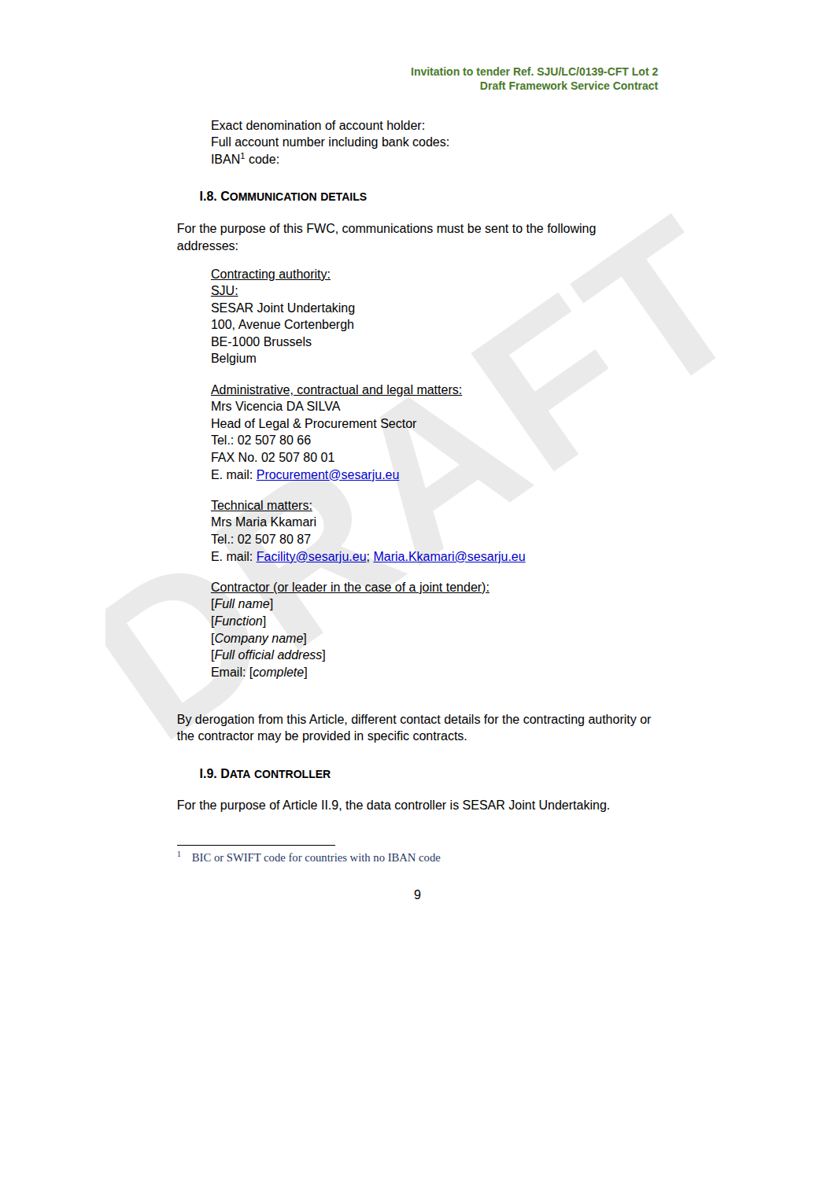DRAFT
Invitation to tender Ref. SJU/LC/0139-CFT Lot 2
Draft Framework Service Contract
Exact denomination of account holder:
Full account number including bank codes:
IBAN1 code:
I.8. COMMUNICATION DETAILS
For the purpose of this FWC, communications must be sent to the following addresses:
Contracting authority:
SJU:
SESAR Joint Undertaking
100, Avenue Cortenbergh
BE-1000 Brussels
Belgium
Administrative, contractual and legal matters:
Mrs Vicencia DA SILVA
Head of Legal & Procurement Sector
Tel.: 02 507 80 66
FAX No. 02 507 80 01
E. mail: Procurement@sesarju.eu
Technical matters:
Mrs Maria Kkamari
Tel.: 02 507 80 87
E. mail: Facility@sesarju.eu; Maria.Kkamari@sesarju.eu
Contractor (or leader in the case of a joint tender):
[Full name]
[Function]
[Company name]
[Full official address]
Email: [complete]
By derogation from this Article, different contact details for the contracting authority or the contractor may be provided in specific contracts.
I.9. DATA CONTROLLER
For the purpose of Article II.9, the data controller is SESAR Joint Undertaking.
1 BIC or SWIFT code for countries with no IBAN code
9